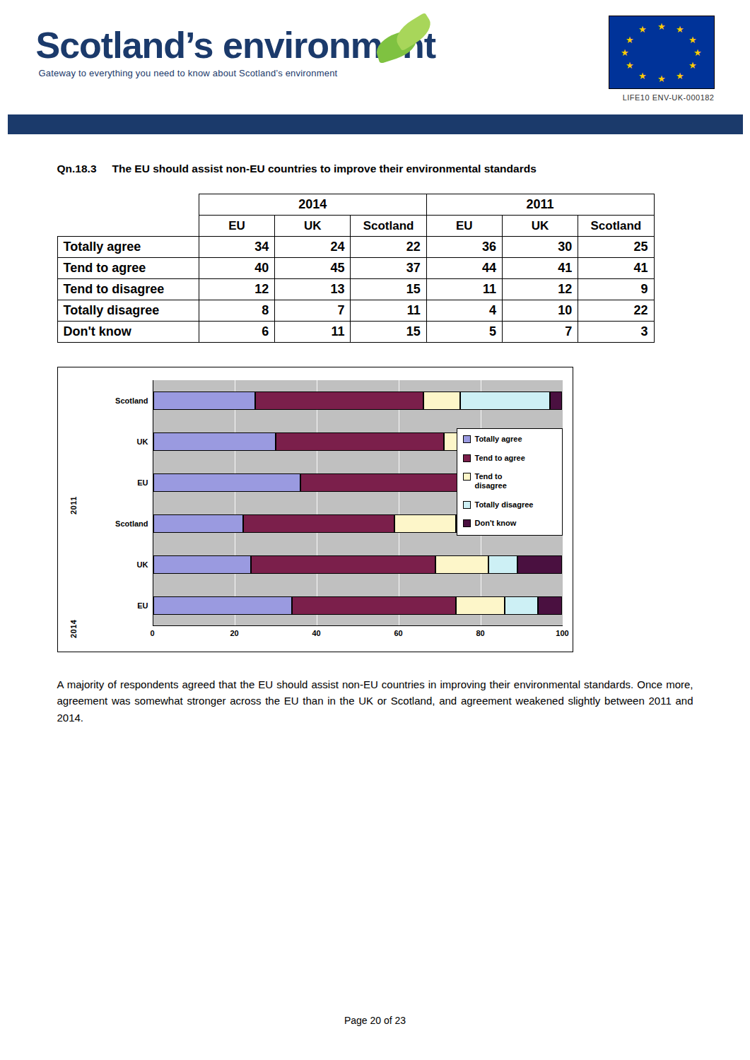Scotland’s environment
Gateway to everything you need to know about Scotland’s environment
★ ★ ★ ★ ★ ★ ★ ★ ★ ★ ★ ★
LIFE10 ENV-UK-000182
Qn.18.3 The EU should assist non-EU countries to improve their environmental standards
| | 2014 | 2011 |
| --- | --- | --- |
| | EU | UK | Scotland | EU | UK | Scotland |
| Totally agree | 34 | 24 | 22 | 36 | 30 | 25 |
| Tend to agree | 40 | 45 | 37 | 44 | 41 | 41 |
| Tend to disagree | 12 | 13 | 15 | 11 | 12 | 9 |
| Totally disagree | 8 | 7 | 11 | 4 | 10 | 22 |
| Don't know | 6 | 11 | 15 | 5 | 7 | 3 |
2011
2014
Scotland
UK
EU
Scotland
UK
EU
0 20 40 60 80 100
Totally agree
Tend to agree
Tend to
disagree
Totally disagree
Don't know
A majority of respondents agreed that the EU should assist non-EU countries in improving their environmental standards. Once more, agreement was somewhat stronger across the EU than in the UK or Scotland, and agreement weakened slightly between 2011 and 2014.
Page 20 of 23